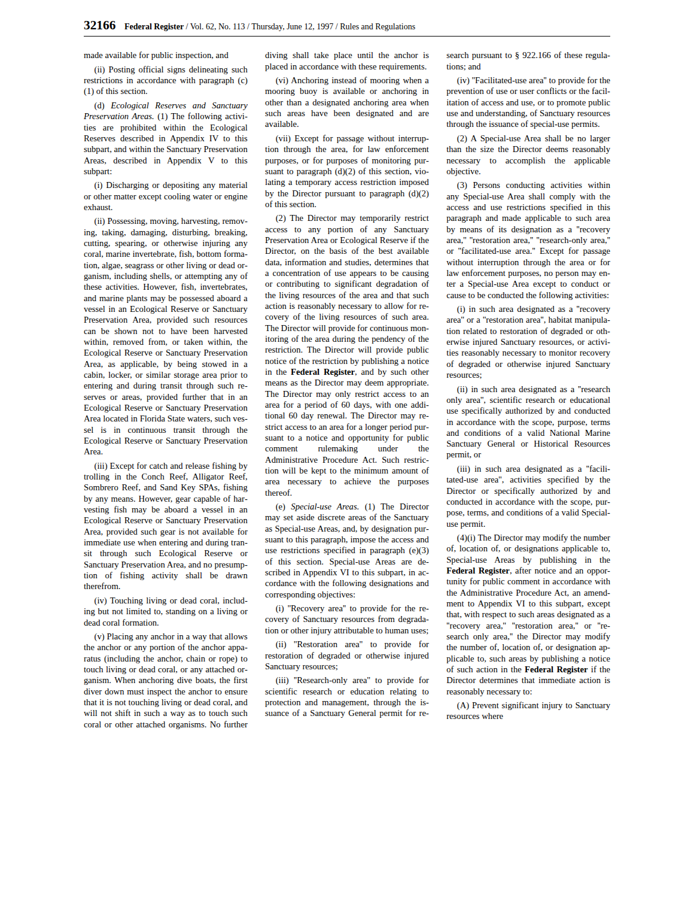32166 Federal Register / Vol. 62, No. 113 / Thursday, June 12, 1997 / Rules and Regulations
made available for public inspection, and
(ii) Posting official signs delineating such restrictions in accordance with paragraph (c)(1) of this section.
(d) Ecological Reserves and Sanctuary Preservation Areas. (1) The following activities are prohibited within the Ecological Reserves described in Appendix IV to this subpart, and within the Sanctuary Preservation Areas, described in Appendix V to this subpart:
(i) Discharging or depositing any material or other matter except cooling water or engine exhaust.
(ii) Possessing, moving, harvesting, removing, taking, damaging, disturbing, breaking, cutting, spearing, or otherwise injuring any coral, marine invertebrate, fish, bottom formation, algae, seagrass or other living or dead organism, including shells, or attempting any of these activities. However, fish, invertebrates, and marine plants may be possessed aboard a vessel in an Ecological Reserve or Sanctuary Preservation Area, provided such resources can be shown not to have been harvested within, removed from, or taken within, the Ecological Reserve or Sanctuary Preservation Area, as applicable, by being stowed in a cabin, locker, or similar storage area prior to entering and during transit through such reserves or areas, provided further that in an Ecological Reserve or Sanctuary Preservation Area located in Florida State waters, such vessel is in continuous transit through the Ecological Reserve or Sanctuary Preservation Area.
(iii) Except for catch and release fishing by trolling in the Conch Reef, Alligator Reef, Sombrero Reef, and Sand Key SPAs, fishing by any means. However, gear capable of harvesting fish may be aboard a vessel in an Ecological Reserve or Sanctuary Preservation Area, provided such gear is not available for immediate use when entering and during transit through such Ecological Reserve or Sanctuary Preservation Area, and no presumption of fishing activity shall be drawn therefrom.
(iv) Touching living or dead coral, including but not limited to, standing on a living or dead coral formation.
(v) Placing any anchor in a way that allows the anchor or any portion of the anchor apparatus (including the anchor, chain or rope) to touch living or dead coral, or any attached organism. When anchoring dive boats, the first diver down must inspect the anchor to ensure that it is not touching living or dead coral, and will not shift in such a way as to touch such coral or other attached organisms. No further diving shall take place until the anchor is placed in accordance with these requirements.
(vi) Anchoring instead of mooring when a mooring buoy is available or anchoring in other than a designated anchoring area when such areas have been designated and are available.
(vii) Except for passage without interruption through the area, for law enforcement purposes, or for purposes of monitoring pursuant to paragraph (d)(2) of this section, violating a temporary access restriction imposed by the Director pursuant to paragraph (d)(2) of this section.
(2) The Director may temporarily restrict access to any portion of any Sanctuary Preservation Area or Ecological Reserve if the Director, on the basis of the best available data, information and studies, determines that a concentration of use appears to be causing or contributing to significant degradation of the living resources of the area and that such action is reasonably necessary to allow for recovery of the living resources of such area. The Director will provide for continuous monitoring of the area during the pendency of the restriction. The Director will provide public notice of the restriction by publishing a notice in the Federal Register, and by such other means as the Director may deem appropriate. The Director may only restrict access to an area for a period of 60 days, with one additional 60 day renewal. The Director may restrict access to an area for a longer period pursuant to a notice and opportunity for public comment rulemaking under the Administrative Procedure Act. Such restriction will be kept to the minimum amount of area necessary to achieve the purposes thereof.
(e) Special-use Areas. (1) The Director may set aside discrete areas of the Sanctuary as Special-use Areas, and, by designation pursuant to this paragraph, impose the access and use restrictions specified in paragraph (e)(3) of this section. Special-use Areas are described in Appendix VI to this subpart, in accordance with the following designations and corresponding objectives:
(i) ''Recovery area'' to provide for the recovery of Sanctuary resources from degradation or other injury attributable to human uses;
(ii) ''Restoration area'' to provide for restoration of degraded or otherwise injured Sanctuary resources;
(iii) ''Research-only area'' to provide for scientific research or education relating to protection and management, through the issuance of a Sanctuary General permit for research pursuant to § 922.166 of these regulations; and
(iv) ''Facilitated-use area'' to provide for the prevention of use or user conflicts or the facilitation of access and use, or to promote public use and understanding, of Sanctuary resources through the issuance of special-use permits.
(2) A Special-use Area shall be no larger than the size the Director deems reasonably necessary to accomplish the applicable objective.
(3) Persons conducting activities within any Special-use Area shall comply with the access and use restrictions specified in this paragraph and made applicable to such area by means of its designation as a ''recovery area,'' ''restoration area,'' ''research-only area,'' or ''facilitated-use area.'' Except for passage without interruption through the area or for law enforcement purposes, no person may enter a Special-use Area except to conduct or cause to be conducted the following activities:
(i) in such area designated as a ''recovery area'' or a ''restoration area'', habitat manipulation related to restoration of degraded or otherwise injured Sanctuary resources, or activities reasonably necessary to monitor recovery of degraded or otherwise injured Sanctuary resources;
(ii) in such area designated as a ''research only area'', scientific research or educational use specifically authorized by and conducted in accordance with the scope, purpose, terms and conditions of a valid National Marine Sanctuary General or Historical Resources permit, or
(iii) in such area designated as a ''facilitated-use area'', activities specified by the Director or specifically authorized by and conducted in accordance with the scope, purpose, terms, and conditions of a valid Special-use permit.
(4)(i) The Director may modify the number of, location of, or designations applicable to, Special-use Areas by publishing in the Federal Register, after notice and an opportunity for public comment in accordance with the Administrative Procedure Act, an amendment to Appendix VI to this subpart, except that, with respect to such areas designated as a ''recovery area,'' ''restoration area,'' or ''research only area,'' the Director may modify the number of, location of, or designation applicable to, such areas by publishing a notice of such action in the Federal Register if the Director determines that immediate action is reasonably necessary to:
(A) Prevent significant injury to Sanctuary resources where